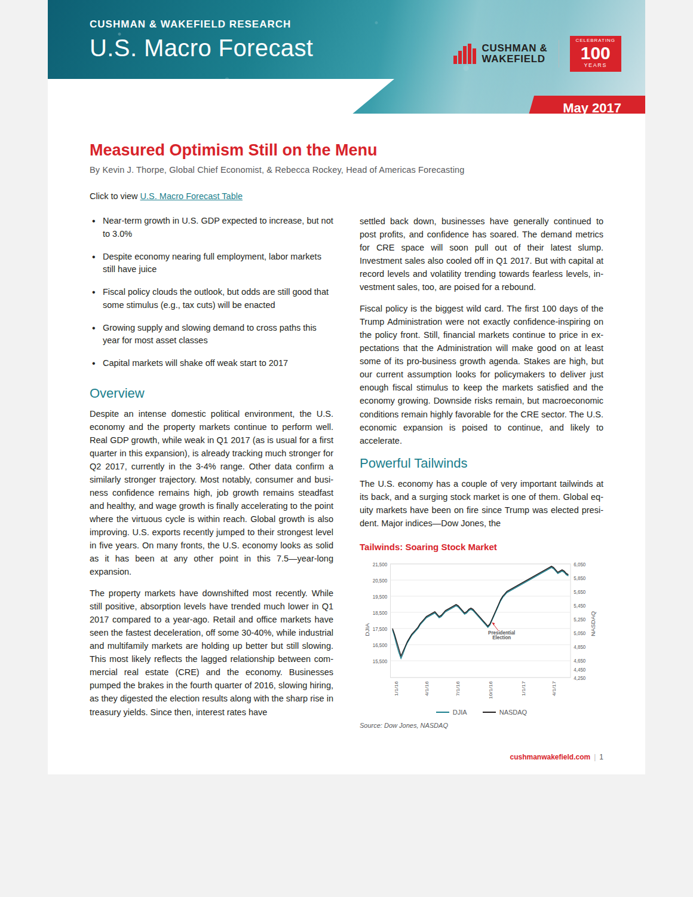Cushman & Wakefield Research
U.S. Macro Forecast
Cushman &
Wakefield
CELEBRATING 100 YEARS
May 2017
Measured Optimism Still on the Menu
By Kevin J. Thorpe, Global Chief Economist, & Rebecca Rockey, Head of Americas Forecasting
Click to view U.S. Macro Forecast Table
Near-term growth in U.S. GDP expected to increase, but not to 3.0%
Despite economy nearing full employment, labor markets still have juice
Fiscal policy clouds the outlook, but odds are still good that some stimulus (e.g., tax cuts) will be enacted
Growing supply and slowing demand to cross paths this year for most asset classes
Capital markets will shake off weak start to 2017
Overview
Despite an intense domestic political environment, the U.S. economy and the property markets continue to perform well. Real GDP growth, while weak in Q1 2017 (as is usual for a first quarter in this expansion), is already tracking much stronger for Q2 2017, currently in the 3-4% range. Other data confirm a similarly stronger trajectory. Most notably, consumer and business confidence remains high, job growth remains steadfast and healthy, and wage growth is finally accelerating to the point where the virtuous cycle is within reach. Global growth is also improving. U.S. exports recently jumped to their strongest level in five years. On many fronts, the U.S. economy looks as solid as it has been at any other point in this 7.5—year-long expansion.
The property markets have downshifted most recently. While still positive, absorption levels have trended much lower in Q1 2017 compared to a year-ago. Retail and office markets have seen the fastest deceleration, off some 30-40%, while industrial and multifamily markets are holding up better but still slowing. This most likely reflects the lagged relationship between commercial real estate (CRE) and the economy. Businesses pumped the brakes in the fourth quarter of 2016, slowing hiring, as they digested the election results along with the sharp rise in treasury yields. Since then, interest rates have
settled back down, businesses have generally continued to post profits, and confidence has soared. The demand metrics for CRE space will soon pull out of their latest slump. Investment sales also cooled off in Q1 2017. But with capital at record levels and volatility trending towards fearless levels, investment sales, too, are poised for a rebound.
Fiscal policy is the biggest wild card. The first 100 days of the Trump Administration were not exactly confidence-inspiring on the policy front. Still, financial markets continue to price in expectations that the Administration will make good on at least some of its pro-business growth agenda. Stakes are high, but our current assumption looks for policymakers to deliver just enough fiscal stimulus to keep the markets satisfied and the economy growing. Downside risks remain, but macroeconomic conditions remain highly favorable for the CRE sector. The U.S. economic expansion is poised to continue, and likely to accelerate.
Powerful Tailwinds
The U.S. economy has a couple of very important tailwinds at its back, and a surging stock market is one of them. Global equity markets have been on fire since Trump was elected president. Major indices—Dow Jones, the
Tailwinds: Soaring Stock Market
21,500 20,500 19,500 18,500 17,500 16,500 15,500 6,050 5,850 5,650 5,450 5,250 5,050 4,850 4,650 4,450 4,250 DJIA NASDAQ 1/1/16 4/1/16 7/1/16 10/1/16 1/1/17 4/1/17 Presidential Election
DJIA NASDAQ
Source: Dow Jones, NASDAQ
cushmanwakefield.com|1